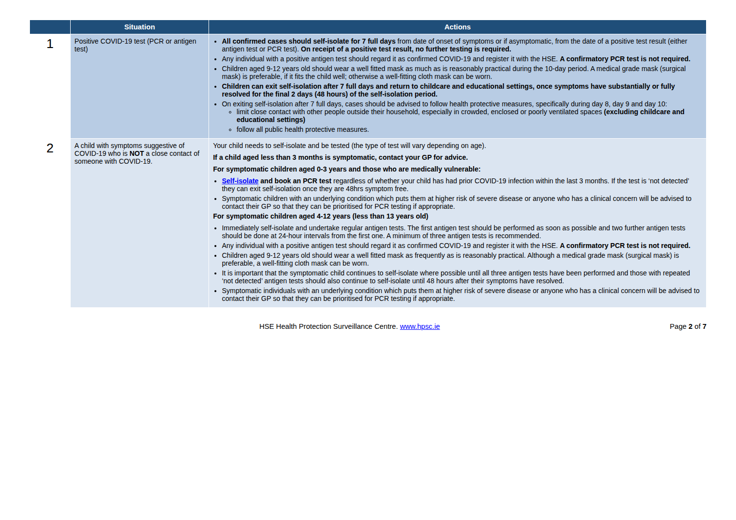| | Situation | Actions |
| --- | --- | --- |
| 1 | Positive COVID-19 test (PCR or antigen test) | All confirmed cases should self-isolate for 7 full days from date of onset of symptoms or if asymptomatic, from the date of a positive test result (either antigen test or PCR test). On receipt of a positive test result, no further testing is required. Any individual with a positive antigen test should regard it as confirmed COVID-19 and register it with the HSE. A confirmatory PCR test is not required. Children aged 9-12 years old should wear a well fitted mask as much as is reasonably practical during the 10-day period. A medical grade mask (surgical mask) is preferable, if it fits the child well; otherwise a well-fitting cloth mask can be worn. Children can exit self-isolation after 7 full days and return to childcare and educational settings, once symptoms have substantially or fully resolved for the final 2 days (48 hours) of the self-isolation period. On exiting self-isolation after 7 full days, cases should be advised to follow health protective measures, specifically during day 8, day 9 and day 10: limit close contact with other people outside their household, especially in crowded, enclosed or poorly ventilated spaces (excluding childcare and educational settings) follow all public health protective measures. |
| 2 | A child with symptoms suggestive of COVID-19 who is NOT a close contact of someone with COVID-19. | Your child needs to self-isolate and be tested (the type of test will vary depending on age). If a child aged less than 3 months is symptomatic, contact your GP for advice. For symptomatic children aged 0-3 years and those who are medically vulnerable: Self-isolate and book an PCR test regardless of whether your child has had prior COVID-19 infection within the last 3 months. If the test is ‘not detected’ they can exit self-isolation once they are 48hrs symptom free. Symptomatic children with an underlying condition which puts them at higher risk of severe disease or anyone who has a clinical concern will be advised to contact their GP so that they can be prioritised for PCR testing if appropriate. For symptomatic children aged 4-12 years (less than 13 years old) Immediately self-isolate and undertake regular antigen tests. The first antigen test should be performed as soon as possible and two further antigen tests should be done at 24-hour intervals from the first one. A minimum of three antigen tests is recommended. Any individual with a positive antigen test should regard it as confirmed COVID-19 and register it with the HSE. A confirmatory PCR test is not required. Children aged 9-12 years old should wear a well fitted mask as frequently as is reasonably practical. Although a medical grade mask (surgical mask) is preferable, a well-fitting cloth mask can be worn. It is important that the symptomatic child continues to self-isolate where possible until all three antigen tests have been performed and those with repeated ‘not detected’ antigen tests should also continue to self-isolate until 48 hours after their symptoms have resolved. Symptomatic individuals with an underlying condition which puts them at higher risk of severe disease or anyone who has a clinical concern will be advised to contact their GP so that they can be prioritised for PCR testing if appropriate. |
HSE Health Protection Surveillance Centre. www.hpsc.ie
Page 2 of 7